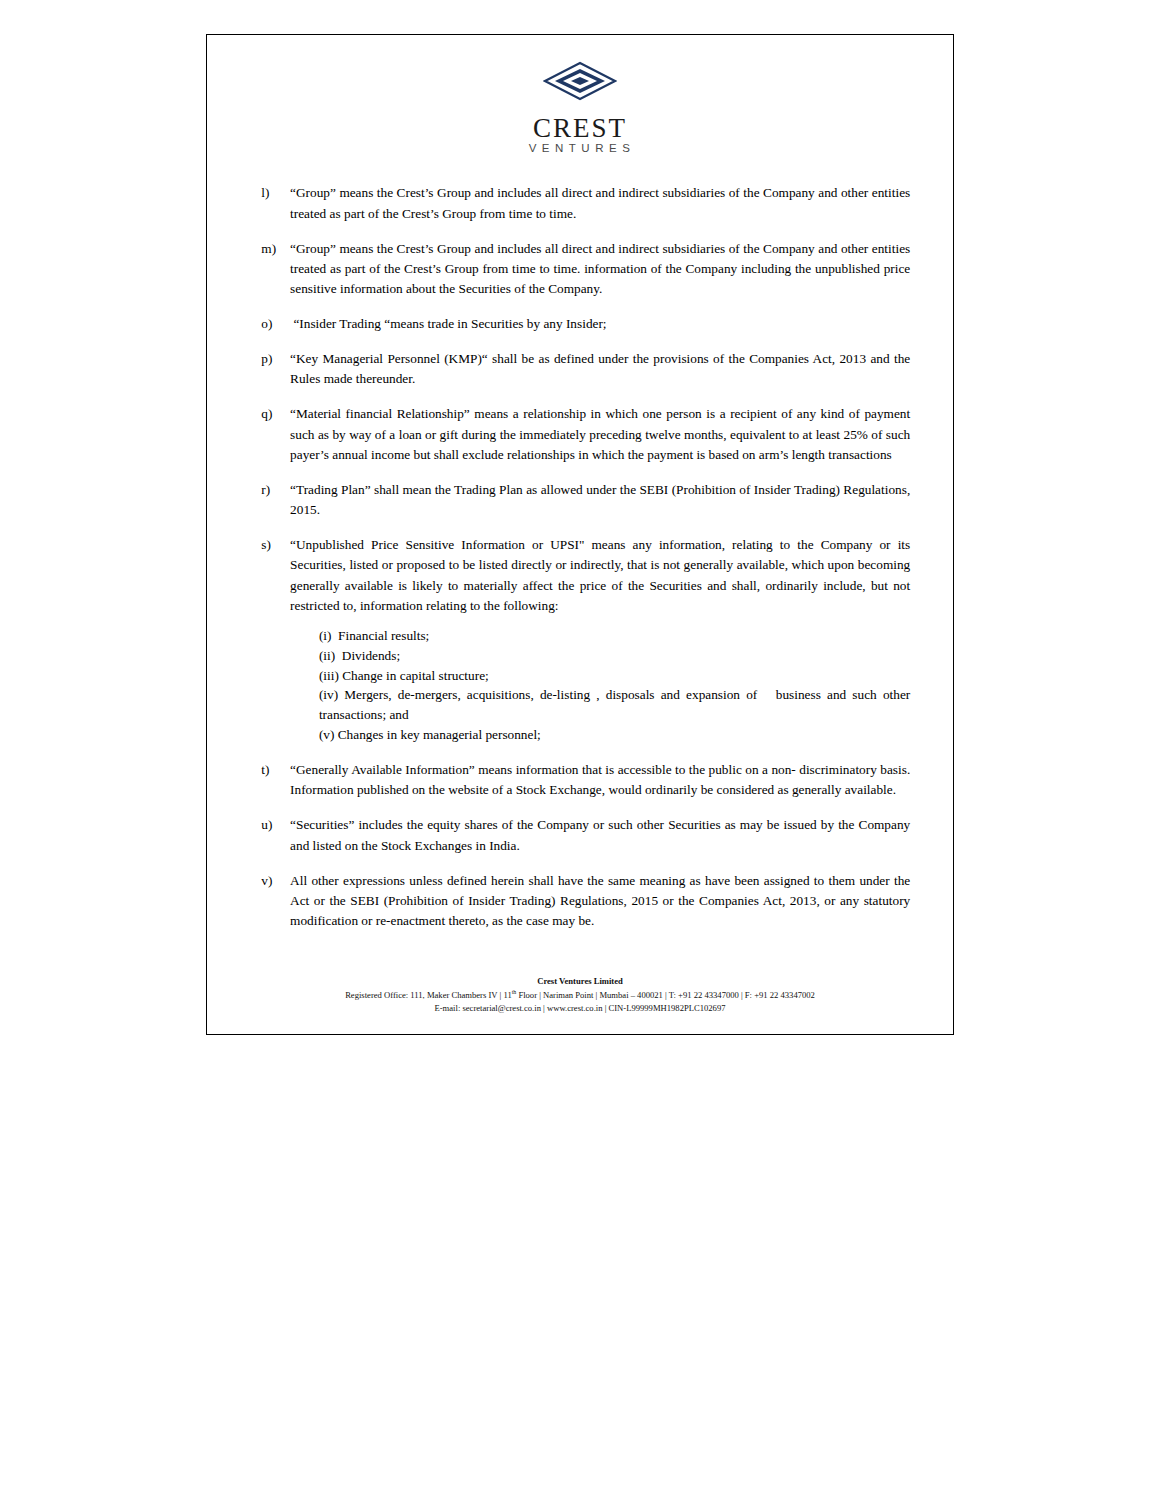CREST
VENTURES
l) “Group” means the Crest’s Group and includes all direct and indirect subsidiaries of the Company and other entities treated as part of the Crest’s Group from time to time.
m) “Group” means the Crest’s Group and includes all direct and indirect subsidiaries of the Company and other entities treated as part of the Crest’s Group from time to time. information of the Company including the unpublished price sensitive information about the Securities of the Company.
o) “Insider Trading “means trade in Securities by any Insider;
p) “Key Managerial Personnel (KMP)“ shall be as defined under the provisions of the Companies Act, 2013 and the Rules made thereunder.
q) “Material financial Relationship” means a relationship in which one person is a recipient of any kind of payment such as by way of a loan or gift during the immediately preceding twelve months, equivalent to at least 25% of such payer’s annual income but shall exclude relationships in which the payment is based on arm’s length transactions
r) “Trading Plan” shall mean the Trading Plan as allowed under the SEBI (Prohibition of Insider Trading) Regulations, 2015.
s) “Unpublished Price Sensitive Information or UPSI" means any information, relating to the Company or its Securities, listed or proposed to be listed directly or indirectly, that is not generally available, which upon becoming generally available is likely to materially affect the price of the Securities and shall, ordinarily include, but not restricted to, information relating to the following:
(i) Financial results;
(ii) Dividends;
(iii) Change in capital structure;
(iv) Mergers, de-mergers, acquisitions, de-listing , disposals and expansion of business and such other transactions; and
(v) Changes in key managerial personnel;
t) “Generally Available Information” means information that is accessible to the public on a non- discriminatory basis. Information published on the website of a Stock Exchange, would ordinarily be considered as generally available.
u) “Securities” includes the equity shares of the Company or such other Securities as may be issued by the Company and listed on the Stock Exchanges in India.
v) All other expressions unless defined herein shall have the same meaning as have been assigned to them under the Act or the SEBI (Prohibition of Insider Trading) Regulations, 2015 or the Companies Act, 2013, or any statutory modification or re-enactment thereto, as the case may be.
Crest Ventures Limited
Registered Office: 111, Maker Chambers IV | 11th Floor | Nariman Point | Mumbai – 400021 | T: +91 22 43347000 | F: +91 22 43347002
E-mail: secretarial@crest.co.in | www.crest.co.in | CIN-L99999MH1982PLC102697